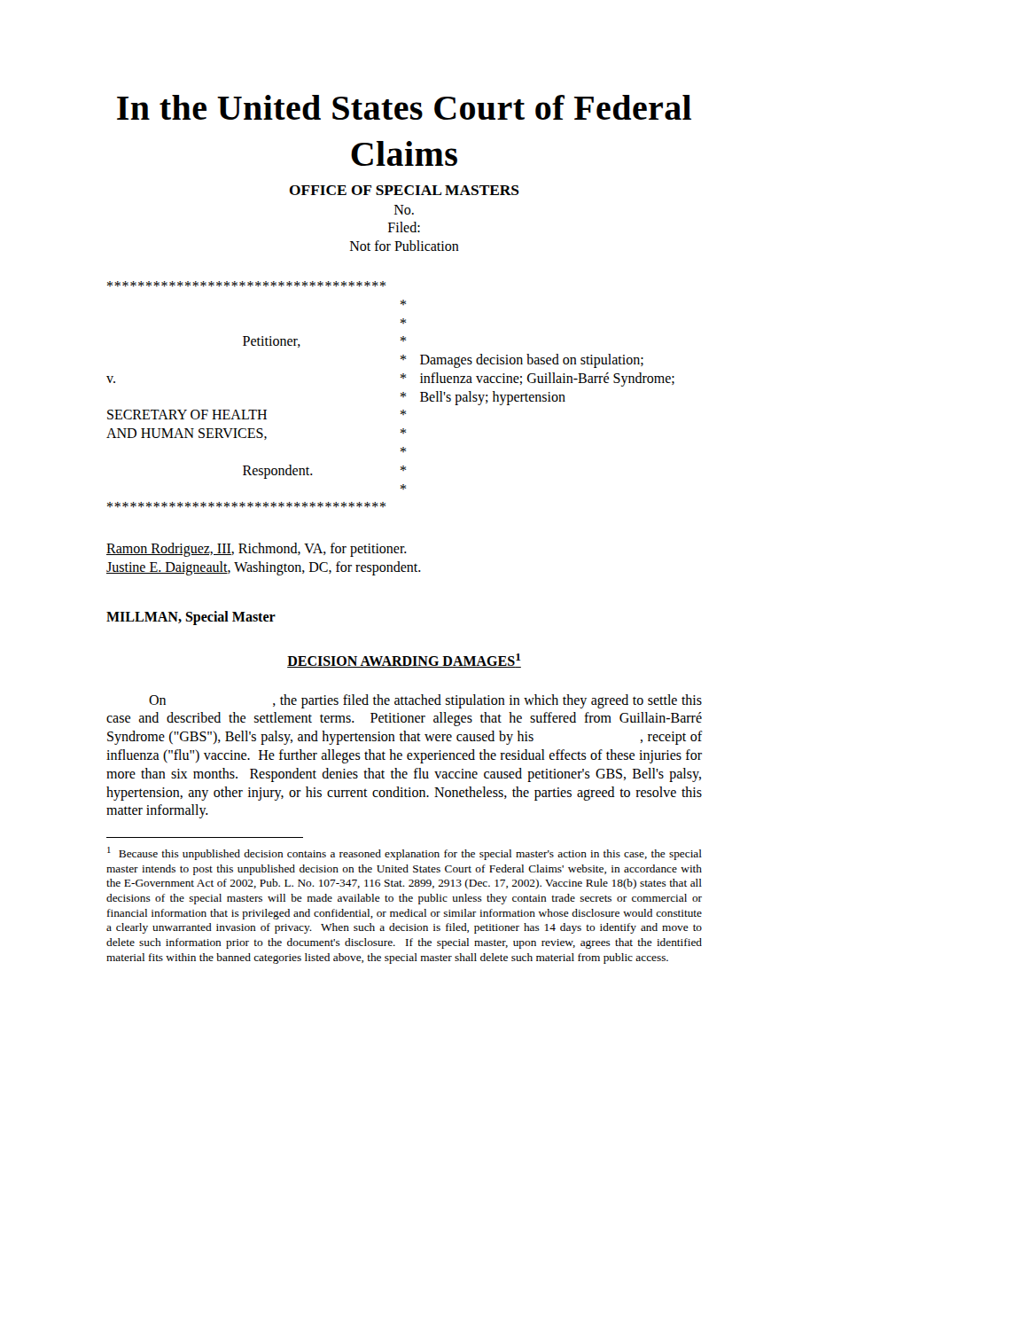In the United States Court of Federal Claims
OFFICE OF SPECIAL MASTERS
No. Filed: Not for Publication
| ************************************ | | |
| | * | |
| | * | |
| Petitioner, | * | |
| | * | Damages decision based on stipulation; |
| v. | * | influenza vaccine; Guillain-Barré Syndrome; |
| | * | Bell's palsy; hypertension |
| SECRETARY OF HEALTH | * | |
| AND HUMAN SERVICES, | * | |
| | * | |
| Respondent. | * | |
| | * | |
| ************************************ | | |
Ramon Rodriguez, III, Richmond, VA, for petitioner.
Justine E. Daigneault, Washington, DC, for respondent.
MILLMAN, Special Master
DECISION AWARDING DAMAGES1
On , the parties filed the attached stipulation in which they agreed to settle this case and described the settlement terms. Petitioner alleges that he suffered from Guillain-Barré Syndrome ("GBS"), Bell's palsy, and hypertension that were caused by his , receipt of influenza ("flu") vaccine. He further alleges that he experienced the residual effects of these injuries for more than six months. Respondent denies that the flu vaccine caused petitioner's GBS, Bell's palsy, hypertension, any other injury, or his current condition. Nonetheless, the parties agreed to resolve this matter informally.
1 Because this unpublished decision contains a reasoned explanation for the special master's action in this case, the special master intends to post this unpublished decision on the United States Court of Federal Claims' website, in accordance with the E-Government Act of 2002, Pub. L. No. 107-347, 116 Stat. 2899, 2913 (Dec. 17, 2002). Vaccine Rule 18(b) states that all decisions of the special masters will be made available to the public unless they contain trade secrets or commercial or financial information that is privileged and confidential, or medical or similar information whose disclosure would constitute a clearly unwarranted invasion of privacy. When such a decision is filed, petitioner has 14 days to identify and move to delete such information prior to the document's disclosure. If the special master, upon review, agrees that the identified material fits within the banned categories listed above, the special master shall delete such material from public access.